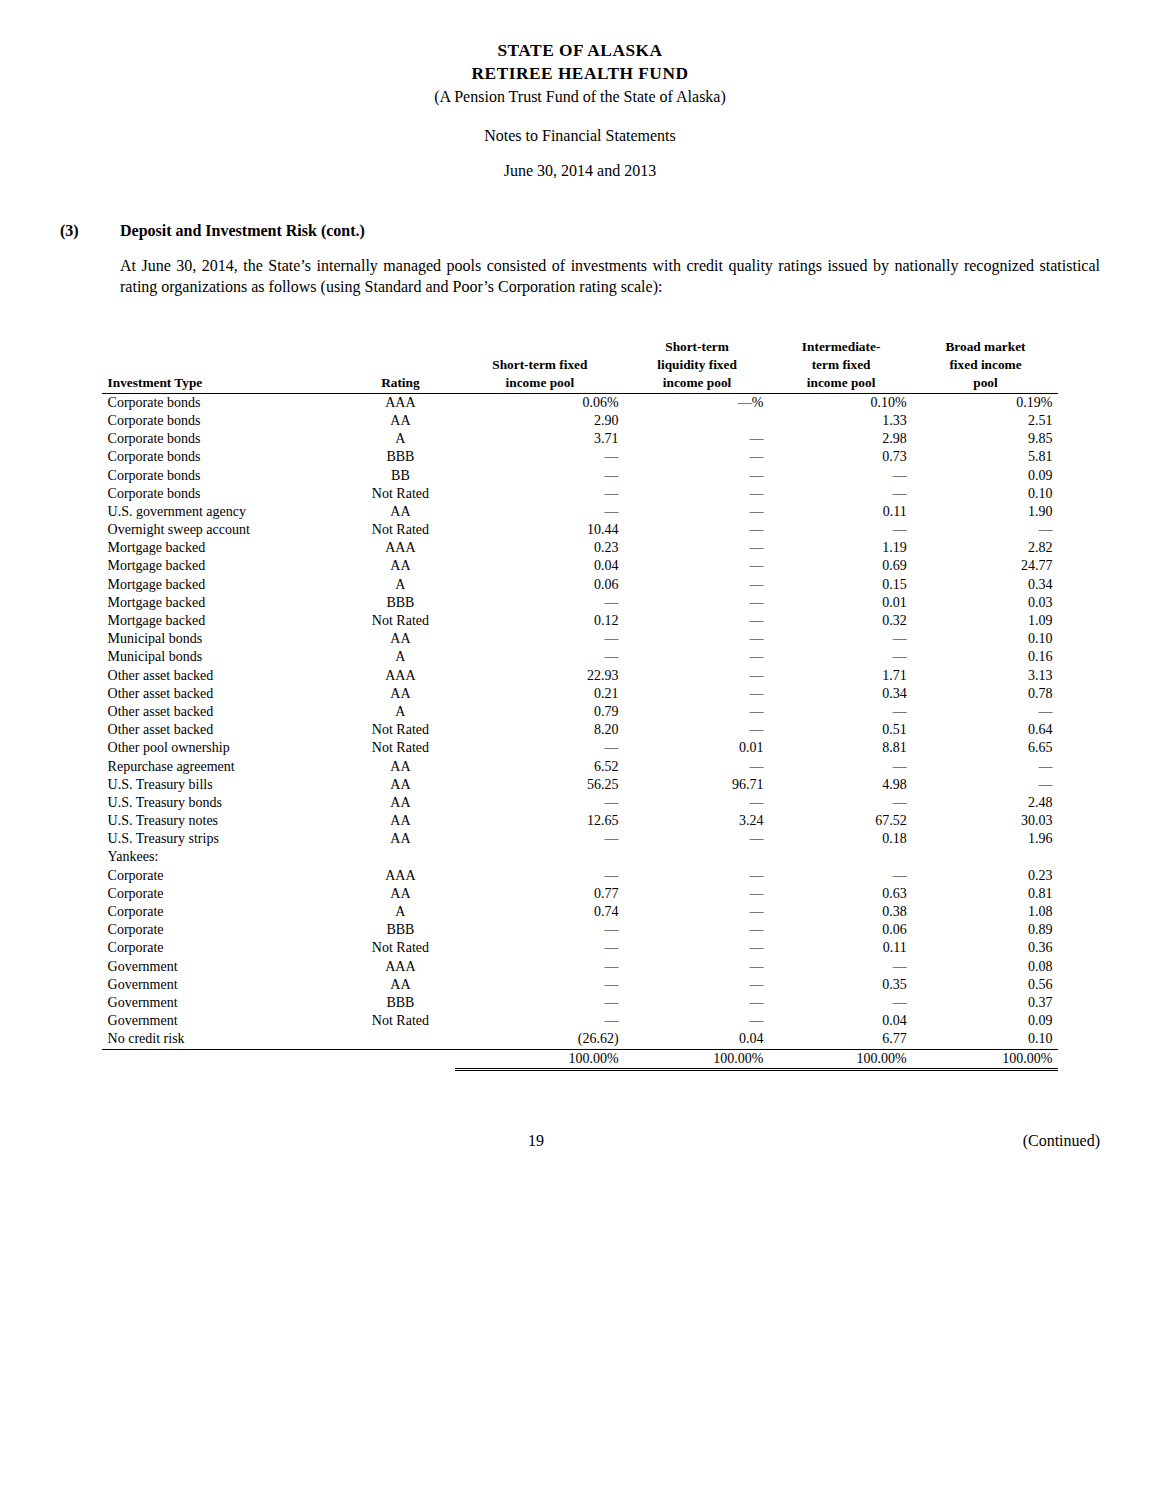STATE OF ALASKA
RETIREE HEALTH FUND
(A Pension Trust Fund of the State of Alaska)
Notes to Financial Statements
June 30, 2014 and 2013
(3)
Deposit and Investment Risk (cont.)
At June 30, 2014, the State’s internally managed pools consisted of investments with credit quality ratings issued by nationally recognized statistical rating organizations as follows (using Standard and Poor’s Corporation rating scale):
| | | | Short-term | Intermediate- | Broad market |
| --- | --- | --- | --- | --- | --- |
| | | Short-term fixed | liquidity fixed | term fixed | fixed income |
| Investment Type | Rating | income pool | income pool | income pool | pool |
| Corporate bonds | AAA | 0.06% | —% | 0.10% | 0.19% |
| Corporate bonds | AA | 2.90 | | 1.33 | 2.51 |
| Corporate bonds | A | 3.71 | — | 2.98 | 9.85 |
| Corporate bonds | BBB | — | — | 0.73 | 5.81 |
| Corporate bonds | BB | — | — | — | 0.09 |
| Corporate bonds | Not Rated | — | — | — | 0.10 |
| U.S. government agency | AA | — | — | 0.11 | 1.90 |
| Overnight sweep account | Not Rated | 10.44 | — | — | — |
| Mortgage backed | AAA | 0.23 | — | 1.19 | 2.82 |
| Mortgage backed | AA | 0.04 | — | 0.69 | 24.77 |
| Mortgage backed | A | 0.06 | — | 0.15 | 0.34 |
| Mortgage backed | BBB | — | — | 0.01 | 0.03 |
| Mortgage backed | Not Rated | 0.12 | — | 0.32 | 1.09 |
| Municipal bonds | AA | — | — | — | 0.10 |
| Municipal bonds | A | — | — | — | 0.16 |
| Other asset backed | AAA | 22.93 | — | 1.71 | 3.13 |
| Other asset backed | AA | 0.21 | — | 0.34 | 0.78 |
| Other asset backed | A | 0.79 | — | — | — |
| Other asset backed | Not Rated | 8.20 | — | 0.51 | 0.64 |
| Other pool ownership | Not Rated | — | 0.01 | 8.81 | 6.65 |
| Repurchase agreement | AA | 6.52 | — | — | — |
| U.S. Treasury bills | AA | 56.25 | 96.71 | 4.98 | — |
| U.S. Treasury bonds | AA | — | — | — | 2.48 |
| U.S. Treasury notes | AA | 12.65 | 3.24 | 67.52 | 30.03 |
| U.S. Treasury strips | AA | — | — | 0.18 | 1.96 |
| Yankees: | | | | | |
| Corporate | AAA | — | — | — | 0.23 |
| Corporate | AA | 0.77 | — | 0.63 | 0.81 |
| Corporate | A | 0.74 | — | 0.38 | 1.08 |
| Corporate | BBB | — | — | 0.06 | 0.89 |
| Corporate | Not Rated | — | — | 0.11 | 0.36 |
| Government | AAA | — | — | — | 0.08 |
| Government | AA | — | — | 0.35 | 0.56 |
| Government | BBB | — | — | — | 0.37 |
| Government | Not Rated | — | — | 0.04 | 0.09 |
| No credit risk | | (26.62) | 0.04 | 6.77 | 0.10 |
| | | 100.00% | 100.00% | 100.00% | 100.00% |
19
(Continued)